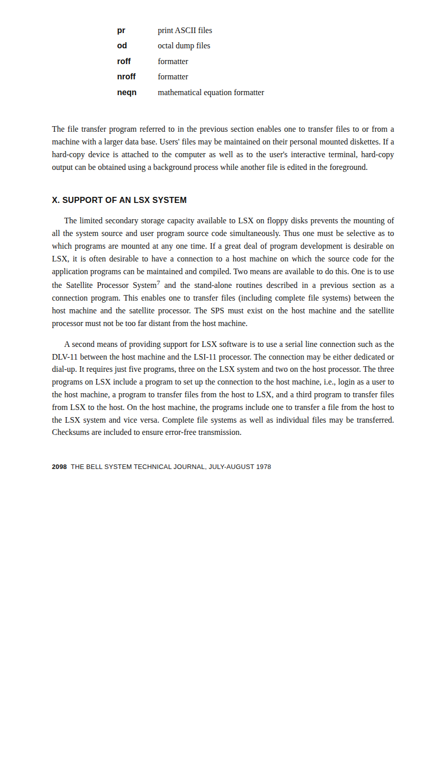pr
print ASCII files
od
octal dump files
roff
formatter
nroff
formatter
neqn
mathematical equation formatter
The file transfer program referred to in the previous section enables one to transfer files to or from a machine with a larger data base. Users' files may be maintained on their personal mounted diskettes. If a hard-copy device is attached to the computer as well as to the user's interactive terminal, hard-copy output can be obtained using a background process while another file is edited in the foreground.
X. Support of an LSX System
The limited secondary storage capacity available to LSX on floppy disks prevents the mounting of all the system source and user program source code simultaneously. Thus one must be selective as to which programs are mounted at any one time. If a great deal of program development is desirable on LSX, it is often desirable to have a connection to a host machine on which the source code for the application programs can be maintained and compiled. Two means are available to do this. One is to use the Satellite Processor System7 and the stand-alone routines described in a previous section as a connection program. This enables one to transfer files (including complete file systems) between the host machine and the satellite processor. The SPS must exist on the host machine and the satellite processor must not be too far distant from the host machine.
A second means of providing support for LSX software is to use a serial line connection such as the DLV-11 between the host machine and the LSI-11 processor. The connection may be either dedicated or dial-up. It requires just five programs, three on the LSX system and two on the host processor. The three programs on LSX include a program to set up the connection to the host machine, i.e., login as a user to the host machine, a program to transfer files from the host to LSX, and a third program to transfer files from LSX to the host. On the host machine, the programs include one to transfer a file from the host to the LSX system and vice versa. Complete file systems as well as individual files may be transferred. Checksums are included to ensure error-free transmission.
2098 THE BELL SYSTEM TECHNICAL JOURNAL, JULY-AUGUST 1978